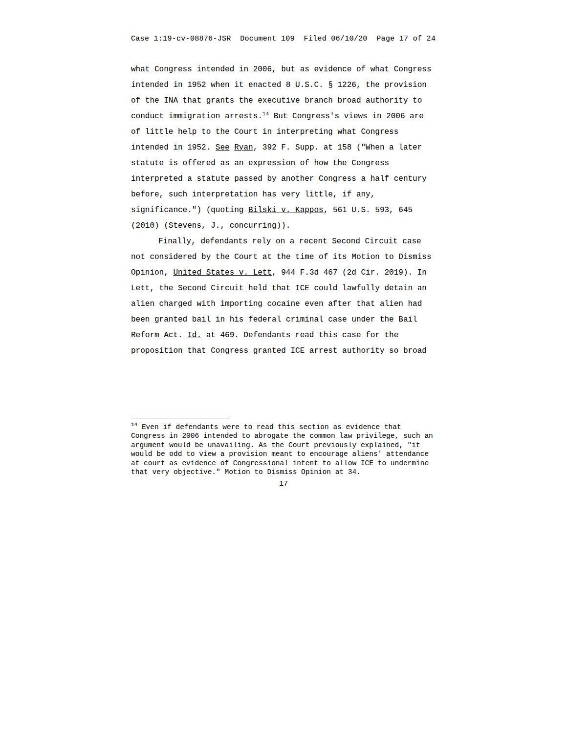Case 1:19-cv-08876-JSR Document 109 Filed 06/10/20 Page 17 of 24
what Congress intended in 2006, but as evidence of what Congress
intended in 1952 when it enacted 8 U.S.C. § 1226, the provision
of the INA that grants the executive branch broad authority to
conduct immigration arrests.14 But Congress's views in 2006 are
of little help to the Court in interpreting what Congress
intended in 1952. See Ryan, 392 F. Supp. at 158 ("When a later
statute is offered as an expression of how the Congress
interpreted a statute passed by another Congress a half century
before, such interpretation has very little, if any,
significance.") (quoting Bilski v. Kappos, 561 U.S. 593, 645
(2010) (Stevens, J., concurring)).
Finally, defendants rely on a recent Second Circuit case
not considered by the Court at the time of its Motion to Dismiss
Opinion, United States v. Lett, 944 F.3d 467 (2d Cir. 2019). In
Lett, the Second Circuit held that ICE could lawfully detain an
alien charged with importing cocaine even after that alien had
been granted bail in his federal criminal case under the Bail
Reform Act. Id. at 469. Defendants read this case for the
proposition that Congress granted ICE arrest authority so broad
14 Even if defendants were to read this section as evidence that Congress in 2006 intended to abrogate the common law privilege, such an argument would be unavailing. As the Court previously explained, "it would be odd to view a provision meant to encourage aliens' attendance at court as evidence of Congressional intent to allow ICE to undermine that very objective." Motion to Dismiss Opinion at 34.
17